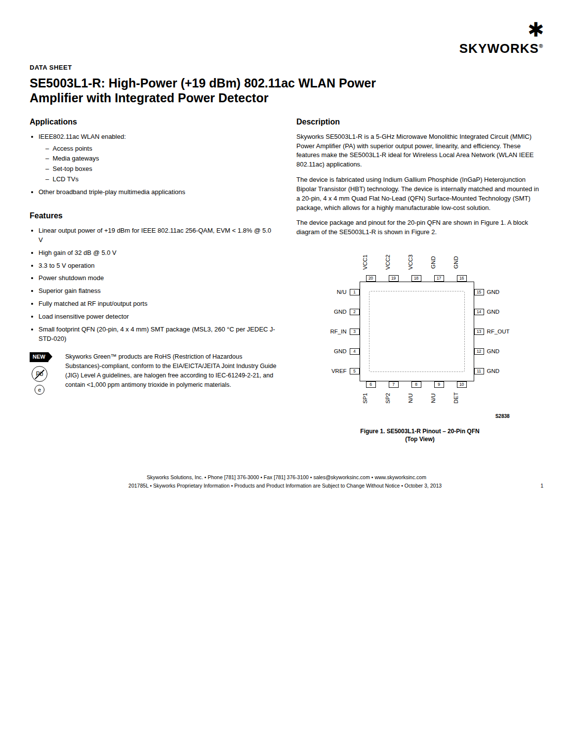✱
SKYWORKS®
DATA SHEET
SE5003L1-R: High-Power (+19 dBm) 802.11ac WLAN Power
Amplifier with Integrated Power Detector
Applications
IEEE802.11ac WLAN enabled:
Access points
Media gateways
Set-top boxes
LCD TVs
Other broadband triple-play multimedia applications
Features
Linear output power of +19 dBm for IEEE 802.11ac 256-QAM, EVM < 1.8% @ 5.0 V
High gain of 32 dB @ 5.0 V
3.3 to 5 V operation
Power shutdown mode
Superior gain flatness
Fully matched at RF input/output ports
Load insensitive power detector
Small footprint QFN (20-pin, 4 x 4 mm) SMT package (MSL3, 260 °C per JEDEC J-STD-020)
NEW
Pb
e
Skyworks Green™ products are RoHS (Restriction of Hazardous Substances)-compliant, conform to the EIA/EICTA/JEITA Joint Industry Guide (JIG) Level A guidelines, are halogen free according to IEC-61249-2-21, and contain <1,000 ppm antimony trioxide in polymeric materials.
Description
Skyworks SE5003L1-R is a 5-GHz Microwave Monolithic Integrated Circuit (MMIC) Power Amplifier (PA) with superior output power, linearity, and efficiency. These features make the SE5003L1-R ideal for Wireless Local Area Network (WLAN IEEE 802.11ac) applications.
The device is fabricated using Indium Gallium Phosphide (InGaP) Heterojunction Bipolar Transistor (HBT) technology. The device is internally matched and mounted in a 20-pin, 4 x 4 mm Quad Flat No-Lead (QFN) Surface-Mounted Technology (SMT) package, which allows for a highly manufacturable low-cost solution.
The device package and pinout for the 20-pin QFN are shown in Figure 1. A block diagram of the SE5003L1-R is shown in Figure 2.
| | | VCC1 VCC2 VCC3 GND GND | | |
| | | 20 19 18 17 16 | | |
| N/U GND RF_IN GND VREF | 1 2 3 4 5 | | 15 14 13 12 11 | GND GND RF_OUT GND GND |
| | | 6 7 8 9 10 | | |
| | | SP1 SP2 N/U N/U DET | | |
S2838
Figure 1. SE5003L1-R Pinout – 20-Pin QFN
(Top View)
Skyworks Solutions, Inc. • Phone [781] 376-3000 • Fax [781] 376-3100 • sales@skyworksinc.com • www.skyworksinc.com
201785L • Skyworks Proprietary Information • Products and Product Information are Subject to Change Without Notice • October 3, 2013 1